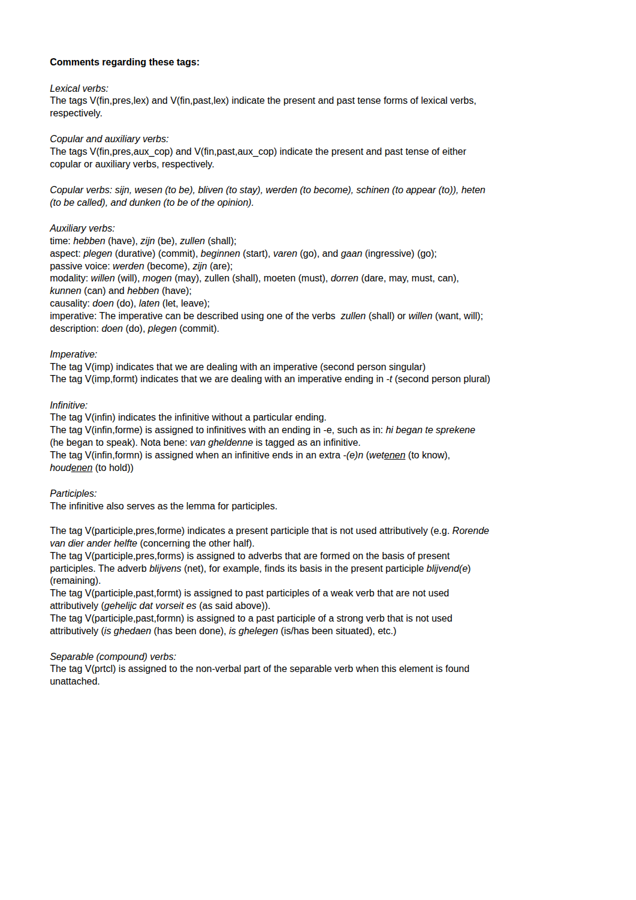Comments regarding these tags:
Lexical verbs:
The tags V(fin,pres,lex) and V(fin,past,lex) indicate the present and past tense forms of lexical verbs, respectively.
Copular and auxiliary verbs:
The tags V(fin,pres,aux_cop) and V(fin,past,aux_cop) indicate the present and past tense of either copular or auxiliary verbs, respectively.
Copular verbs: sijn, wesen (to be), bliven (to stay), werden (to become), schinen (to appear (to)), heten (to be called), and dunken (to be of the opinion).
Auxiliary verbs:
time: hebben (have), zijn (be), zullen (shall);
aspect: plegen (durative) (commit), beginnen (start), varen (go), and gaan (ingressive) (go);
passive voice: werden (become), zijn (are);
modality: willen (will), mogen (may), zullen (shall), moeten (must), dorren (dare, may, must, can), kunnen (can) and hebben (have);
causality: doen (do), laten (let, leave);
imperative: The imperative can be described using one of the verbs zullen (shall) or willen (want, will);
description: doen (do), plegen (commit).
Imperative:
The tag V(imp) indicates that we are dealing with an imperative (second person singular)
The tag V(imp,formt) indicates that we are dealing with an imperative ending in -t (second person plural)
Infinitive:
The tag V(infin) indicates the infinitive without a particular ending.
The tag V(infin,forme) is assigned to infinitives with an ending in -e, such as in: hi began te sprekene (he began to speak). Nota bene: van gheldenne is tagged as an infinitive.
The tag V(infin,formn) is assigned when an infinitive ends in an extra -(e)n (wetenen (to know), houdenen (to hold))
Participles:
The infinitive also serves as the lemma for participles.
The tag V(participle,pres,forme) indicates a present participle that is not used attributively (e.g. Rorende van dier ander helfte (concerning the other half).
The tag V(participle,pres,forms) is assigned to adverbs that are formed on the basis of present participles. The adverb blijvens (net), for example, finds its basis in the present participle blijvend(e) (remaining).
The tag V(participle,past,formt) is assigned to past participles of a weak verb that are not used attributively (gehelijc dat vorseit es (as said above)).
The tag V(participle,past,formn) is assigned to a past participle of a strong verb that is not used attributively (is ghedaen (has been done), is ghelegen (is/has been situated), etc.)
Separable (compound) verbs:
The tag V(prtcl) is assigned to the non-verbal part of the separable verb when this element is found unattached.